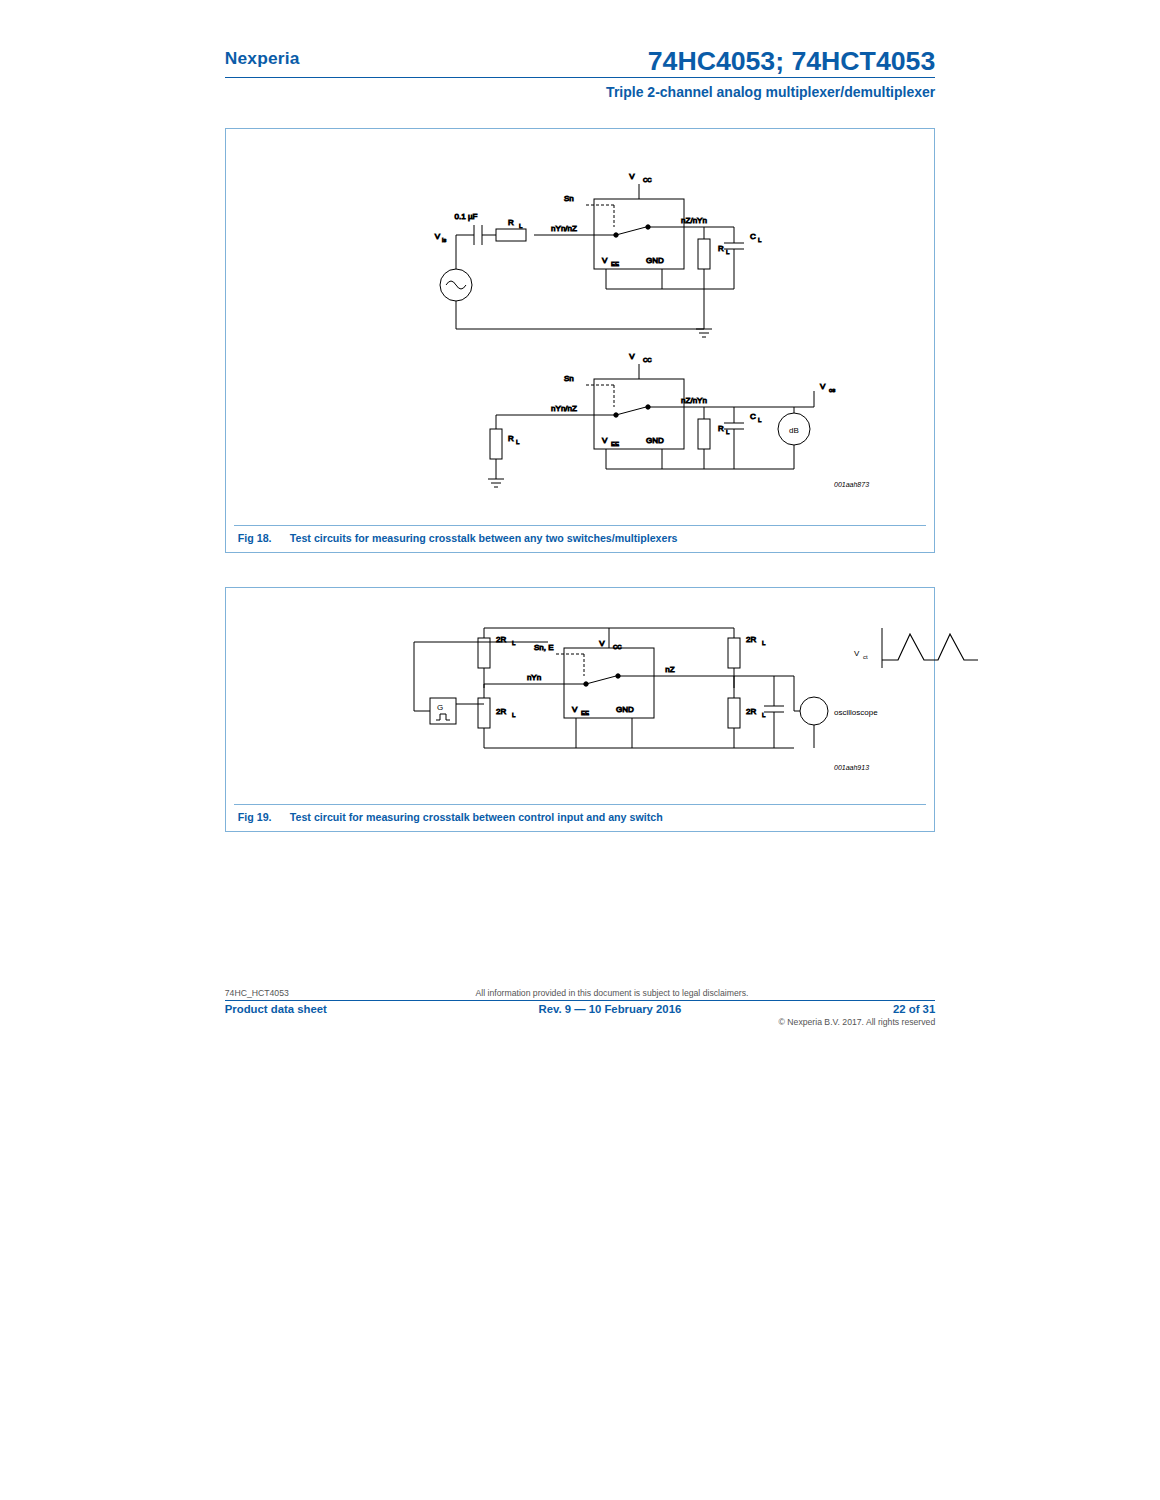Nexperia
74HC4053; 74HCT4053
Triple 2-channel analog multiplexer/demultiplexer
V CC Sn nYn/nZ R L 0.1 µF V is nZ/nYn V EE GND R L C L V CC Sn nYn/nZ R L V EE GND nZ/nYn R L C L dB V os 001aah873
Fig 18. Test circuits for measuring crosstalk between any two switches/multiplexers
V CC 2R L 2R L Sn, E nYn nZ V EE GND 2R L 2R L G oscilloscope V ct 001aah913
Fig 19. Test circuit for measuring crosstalk between control input and any switch
74HC_HCT4053 All information provided in this document is subject to legal disclaimers.
Product data sheet Rev. 9 — 10 February 2016 22 of 31
© Nexperia B.V. 2017. All rights reserved